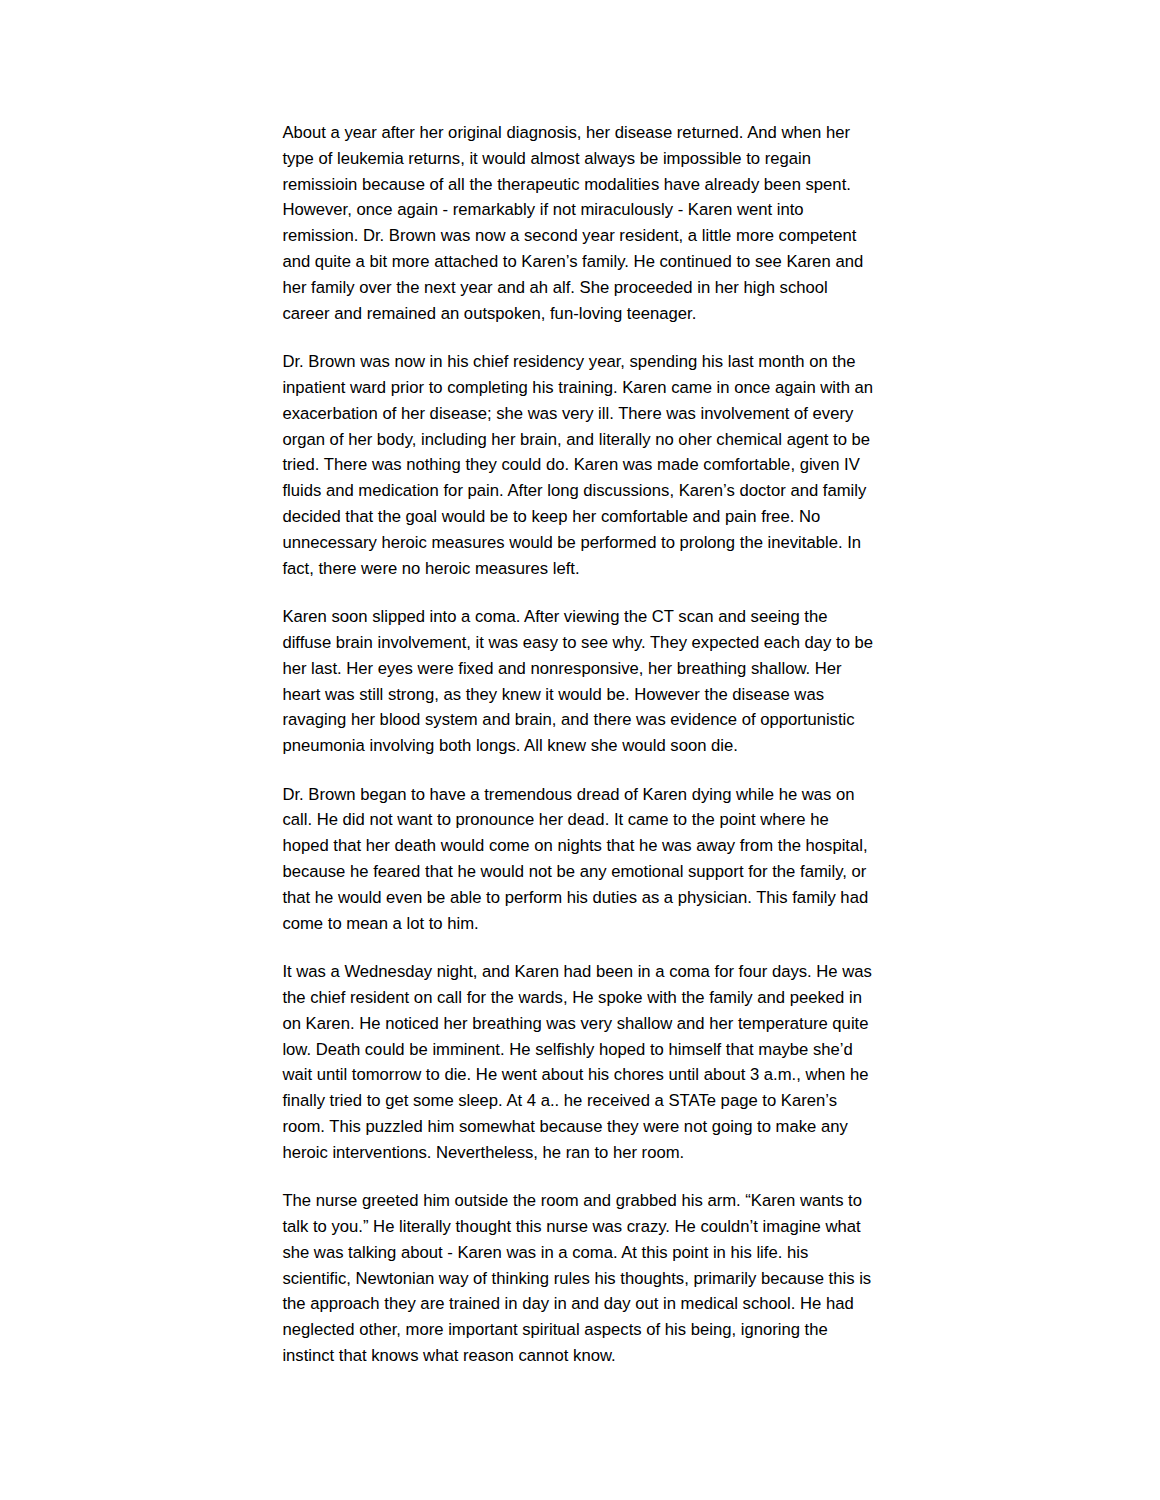About a year after her original diagnosis, her disease returned. And when her type of leukemia returns, it would almost always be impossible to regain remissioin because of all the therapeutic modalities have already been spent. However, once again - remarkably if not miraculously - Karen went into remission. Dr. Brown was now a second year resident, a little more competent and quite a bit more attached to Karen’s family. He continued to see Karen and her family over the next year and ah alf. She proceeded in her high school career and remained an outspoken, fun-loving teenager.
Dr. Brown was now in his chief residency year, spending his last month on the inpatient ward prior to completing his training. Karen came in once again with an exacerbation of her disease; she was very ill. There was involvement of every organ of her body, including her brain, and literally no oher chemical agent to be tried. There was nothing they could do. Karen was made comfortable, given IV fluids and medication for pain. After long discussions, Karen’s doctor and family decided that the goal would be to keep her comfortable and pain free. No unnecessary heroic measures would be performed to prolong the inevitable. In fact, there were no heroic measures left.
Karen soon slipped into a coma. After viewing the CT scan and seeing the diffuse brain involvement, it was easy to see why. They expected each day to be her last. Her eyes were fixed and nonresponsive, her breathing shallow. Her heart was still strong, as they knew it would be. However the disease was ravaging her blood system and brain, and there was evidence of opportunistic pneumonia involving both longs. All knew she would soon die.
Dr. Brown began to have a tremendous dread of Karen dying while he was on call. He did not want to pronounce her dead. It came to the point where he hoped that her death would come on nights that he was away from the hospital, because he feared that he would not be any emotional support for the family, or that he would even be able to perform his duties as a physician. This family had come to mean a lot to him.
It was a Wednesday night, and Karen had been in a coma for four days. He was the chief resident on call for the wards, He spoke with the family and peeked in on Karen. He noticed her breathing was very shallow and her temperature quite low. Death could be imminent. He selfishly hoped to himself that maybe she’d wait until tomorrow to die. He went about his chores until about 3 a.m., when he finally tried to get some sleep. At 4 a.. he received a STATe page to Karen’s room. This puzzled him somewhat because they were not going to make any heroic interventions. Nevertheless, he ran to her room.
The nurse greeted him outside the room and grabbed his arm. “Karen wants to talk to you.” He literally thought this nurse was crazy. He couldn’t imagine what she was talking about - Karen was in a coma. At this point in his life. his scientific, Newtonian way of thinking rules his thoughts, primarily because this is the approach they are trained in day in and day out in medical school. He had neglected other, more important spiritual aspects of his being, ignoring the instinct that knows what reason cannot know.